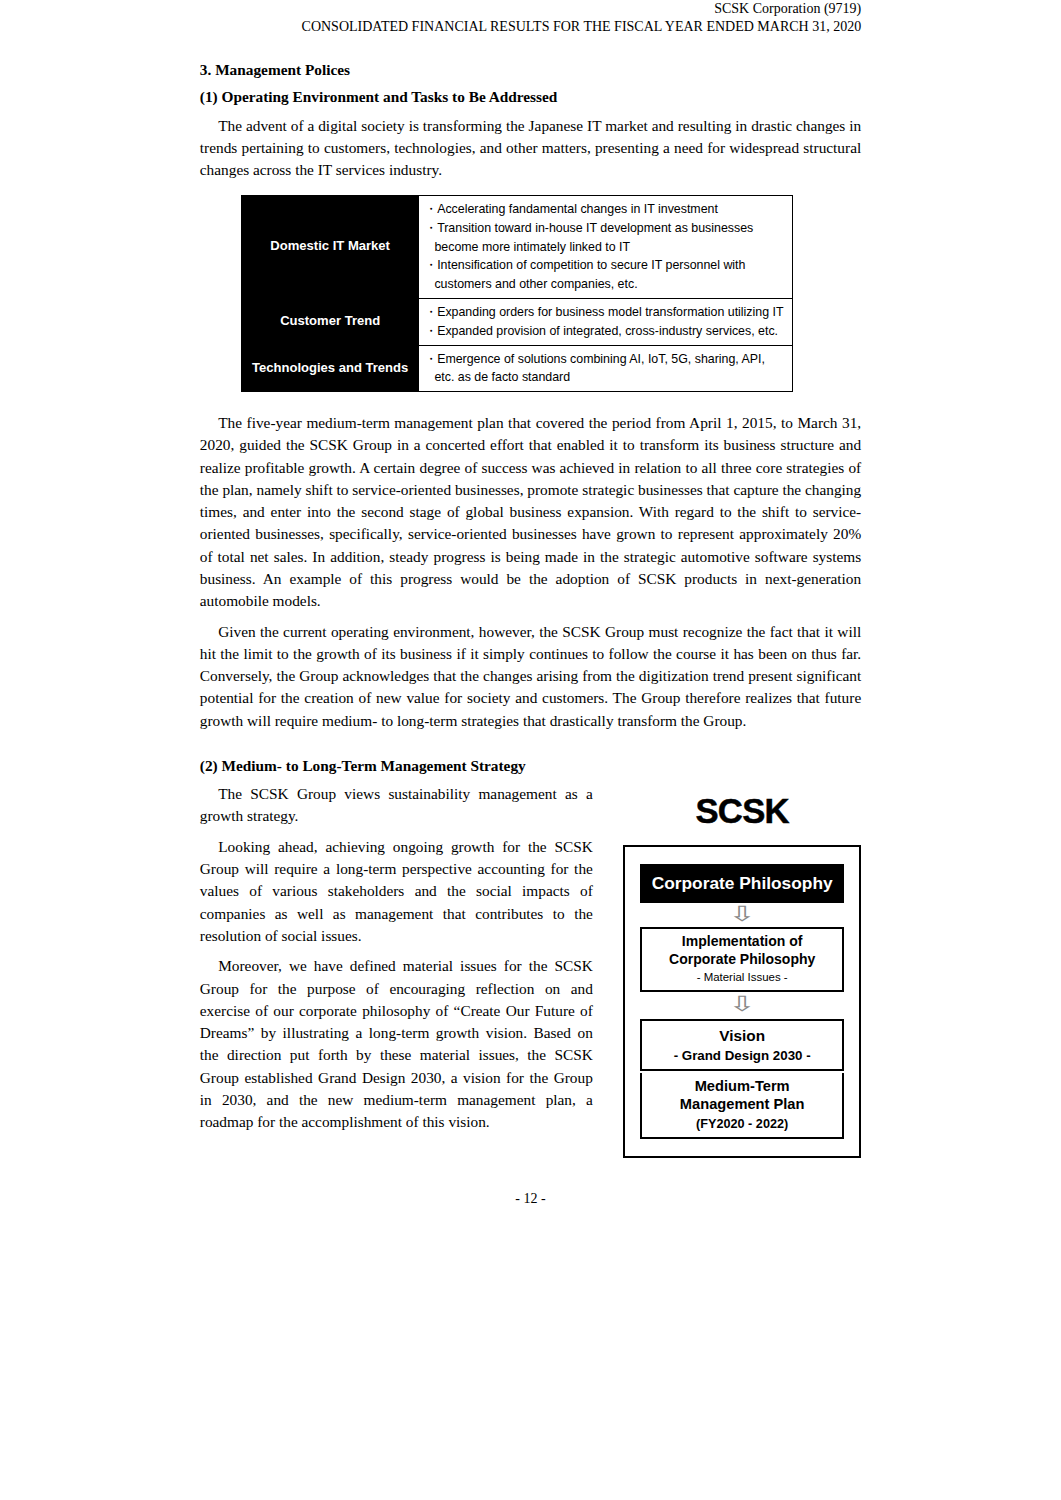SCSK Corporation (9719)
CONSOLIDATED FINANCIAL RESULTS FOR THE FISCAL YEAR ENDED MARCH 31, 2020
3. Management Polices
(1) Operating Environment and Tasks to Be Addressed
The advent of a digital society is transforming the Japanese IT market and resulting in drastic changes in trends pertaining to customers, technologies, and other matters, presenting a need for widespread structural changes across the IT services industry.
| Domestic IT Market | ・Accelerating fandamental changes in IT investment ・Transition toward in-house IT development as businesses become more intimately linked to IT ・Intensification of competition to secure IT personnel with customers and other companies, etc. |
| Customer Trend | ・Expanding orders for business model transformation utilizing IT ・Expanded provision of integrated, cross-industry services, etc. |
| Technologies and Trends | ・Emergence of solutions combining AI, IoT, 5G, sharing, API, etc. as de facto standard |
The five-year medium-term management plan that covered the period from April 1, 2015, to March 31, 2020, guided the SCSK Group in a concerted effort that enabled it to transform its business structure and realize profitable growth. A certain degree of success was achieved in relation to all three core strategies of the plan, namely shift to service-oriented businesses, promote strategic businesses that capture the changing times, and enter into the second stage of global business expansion. With regard to the shift to service-oriented businesses, specifically, service-oriented businesses have grown to represent approximately 20% of total net sales. In addition, steady progress is being made in the strategic automotive software systems business. An example of this progress would be the adoption of SCSK products in next-generation automobile models.
Given the current operating environment, however, the SCSK Group must recognize the fact that it will hit the limit to the growth of its business if it simply continues to follow the course it has been on thus far. Conversely, the Group acknowledges that the changes arising from the digitization trend present significant potential for the creation of new value for society and customers. The Group therefore realizes that future growth will require medium- to long-term strategies that drastically transform the Group.
(2) Medium- to Long-Term Management Strategy
The SCSK Group views sustainability management as a growth strategy.
Looking ahead, achieving ongoing growth for the SCSK Group will require a long-term perspective accounting for the values of various stakeholders and the social impacts of companies as well as management that contributes to the resolution of social issues.
Moreover, we have defined material issues for the SCSK Group for the purpose of encouraging reflection on and exercise of our corporate philosophy of “Create Our Future of Dreams” by illustrating a long-term growth vision. Based on the direction put forth by these material issues, the SCSK Group established Grand Design 2030, a vision for the Group in 2030, and the new medium-term management plan, a roadmap for the accomplishment of this vision.
SCSK
Corporate Philosophy
⇩
Implementation of
Corporate Philosophy
- Material Issues -
⇩
Vision
- Grand Design 2030 -
Medium-Term
Management Plan
(FY2020 - 2022)
- 12 -